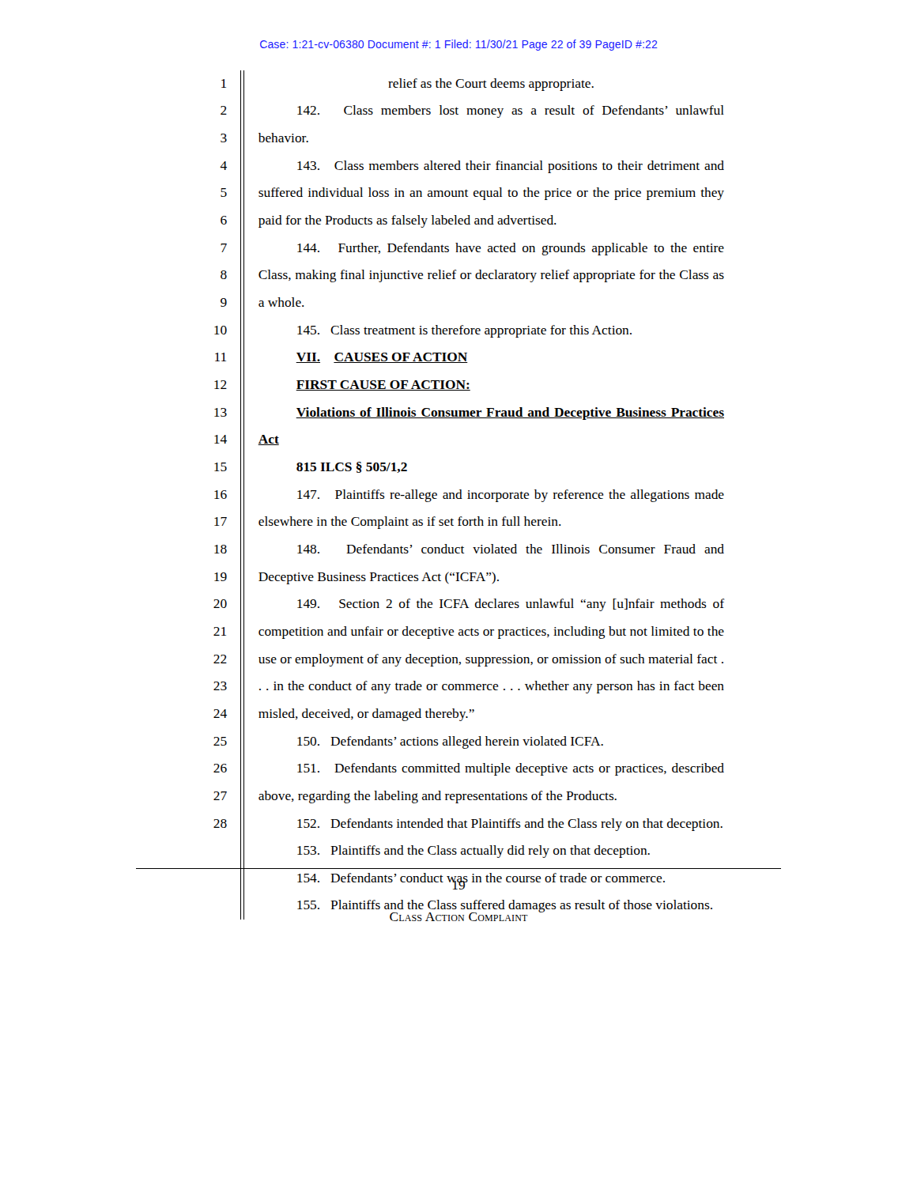Case: 1:21-cv-06380 Document #: 1 Filed: 11/30/21 Page 22 of 39 PageID #:22
1
2
3
4
5
6
7
8
9
10
11
12
13
14
15
16
17
18
19
20
21
22
23
24
25
26
27
28
relief as the Court deems appropriate.
142. Class members lost money as a result of Defendants’ unlawful behavior.
143. Class members altered their financial positions to their detriment and suffered individual loss in an amount equal to the price or the price premium they paid for the Products as falsely labeled and advertised.
144. Further, Defendants have acted on grounds applicable to the entire Class, making final injunctive relief or declaratory relief appropriate for the Class as a whole.
145. Class treatment is therefore appropriate for this Action.
VII. CAUSES OF ACTION
FIRST CAUSE OF ACTION:
Violations of Illinois Consumer Fraud and Deceptive Business Practices Act
815 ILCS § 505/1,2
147. Plaintiffs re-allege and incorporate by reference the allegations made elsewhere in the Complaint as if set forth in full herein.
148. Defendants’ conduct violated the Illinois Consumer Fraud and Deceptive Business Practices Act (“ICFA”).
149. Section 2 of the ICFA declares unlawful “any [u]nfair methods of competition and unfair or deceptive acts or practices, including but not limited to the use or employment of any deception, suppression, or omission of such material fact . . . in the conduct of any trade or commerce . . . whether any person has in fact been misled, deceived, or damaged thereby.”
150. Defendants’ actions alleged herein violated ICFA.
151. Defendants committed multiple deceptive acts or practices, described above, regarding the labeling and representations of the Products.
152. Defendants intended that Plaintiffs and the Class rely on that deception.
153. Plaintiffs and the Class actually did rely on that deception.
154. Defendants’ conduct was in the course of trade or commerce.
155. Plaintiffs and the Class suffered damages as result of those violations.
19 Class Action Complaint